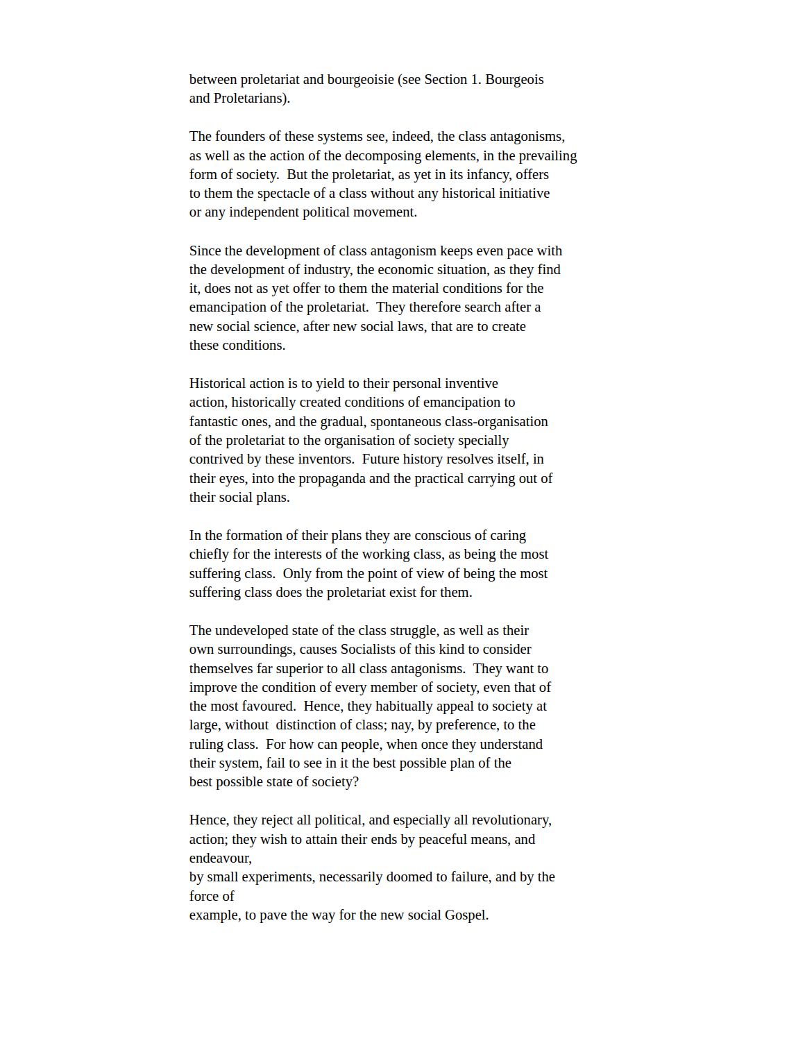between proletariat and bourgeoisie (see Section 1. Bourgeois
and Proletarians).
The founders of these systems see, indeed, the class antagonisms,
as well as the action of the decomposing elements, in the prevailing
form of society. But the proletariat, as yet in its infancy, offers
to them the spectacle of a class without any historical initiative
or any independent political movement.
Since the development of class antagonism keeps even pace with
the development of industry, the economic situation, as they find
it, does not as yet offer to them the material conditions for the
emancipation of the proletariat. They therefore search after a
new social science, after new social laws, that are to create
these conditions.
Historical action is to yield to their personal inventive
action, historically created conditions of emancipation to
fantastic ones, and the gradual, spontaneous class-organisation
of the proletariat to the organisation of society specially
contrived by these inventors. Future history resolves itself, in
their eyes, into the propaganda and the practical carrying out of
their social plans.
In the formation of their plans they are conscious of caring
chiefly for the interests of the working class, as being the most
suffering class. Only from the point of view of being the most
suffering class does the proletariat exist for them.
The undeveloped state of the class struggle, as well as their
own surroundings, causes Socialists of this kind to consider
themselves far superior to all class antagonisms. They want to
improve the condition of every member of society, even that of
the most favoured. Hence, they habitually appeal to society at
large, without distinction of class; nay, by preference, to the
ruling class. For how can people, when once they understand
their system, fail to see in it the best possible plan of the
best possible state of society?
Hence, they reject all political, and especially all revolutionary,
action; they wish to attain their ends by peaceful means, and endeavour,
by small experiments, necessarily doomed to failure, and by the force of
example, to pave the way for the new social Gospel.